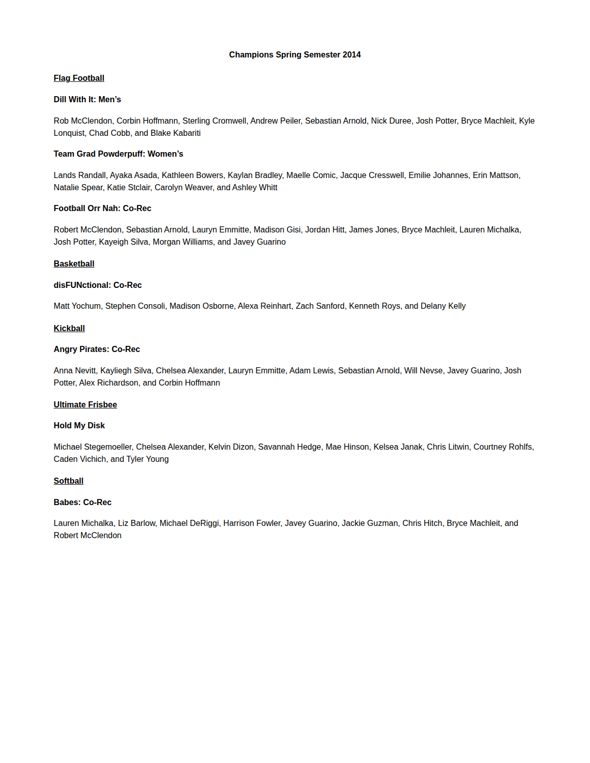Champions Spring Semester 2014
Flag Football
Dill With It: Men’s
Rob McClendon, Corbin Hoffmann, Sterling Cromwell, Andrew Peiler, Sebastian Arnold, Nick Duree, Josh Potter, Bryce Machleit, Kyle Lonquist, Chad Cobb, and Blake Kabariti
Team Grad Powderpuff: Women’s
Lands Randall, Ayaka Asada, Kathleen Bowers, Kaylan Bradley, Maelle Comic, Jacque Cresswell, Emilie Johannes, Erin Mattson, Natalie Spear, Katie Stclair, Carolyn Weaver, and Ashley Whitt
Football Orr Nah: Co-Rec
Robert McClendon, Sebastian Arnold, Lauryn Emmitte, Madison Gisi, Jordan Hitt, James Jones, Bryce Machleit, Lauren Michalka, Josh Potter, Kayeigh Silva, Morgan Williams, and Javey Guarino
Basketball
disFUNctional: Co-Rec
Matt Yochum, Stephen Consoli, Madison Osborne, Alexa Reinhart, Zach Sanford, Kenneth Roys, and Delany Kelly
Kickball
Angry Pirates: Co-Rec
Anna Nevitt, Kayliegh Silva, Chelsea Alexander, Lauryn Emmitte, Adam Lewis, Sebastian Arnold, Will Nevse, Javey Guarino, Josh Potter, Alex Richardson, and Corbin Hoffmann
Ultimate Frisbee
Hold My Disk
Michael Stegemoeller, Chelsea Alexander, Kelvin Dizon, Savannah Hedge, Mae Hinson, Kelsea Janak, Chris Litwin, Courtney Rohlfs, Caden Vichich, and Tyler Young
Softball
Babes: Co-Rec
Lauren Michalka, Liz Barlow, Michael DeRiggi, Harrison Fowler, Javey Guarino, Jackie Guzman, Chris Hitch, Bryce Machleit, and Robert McClendon